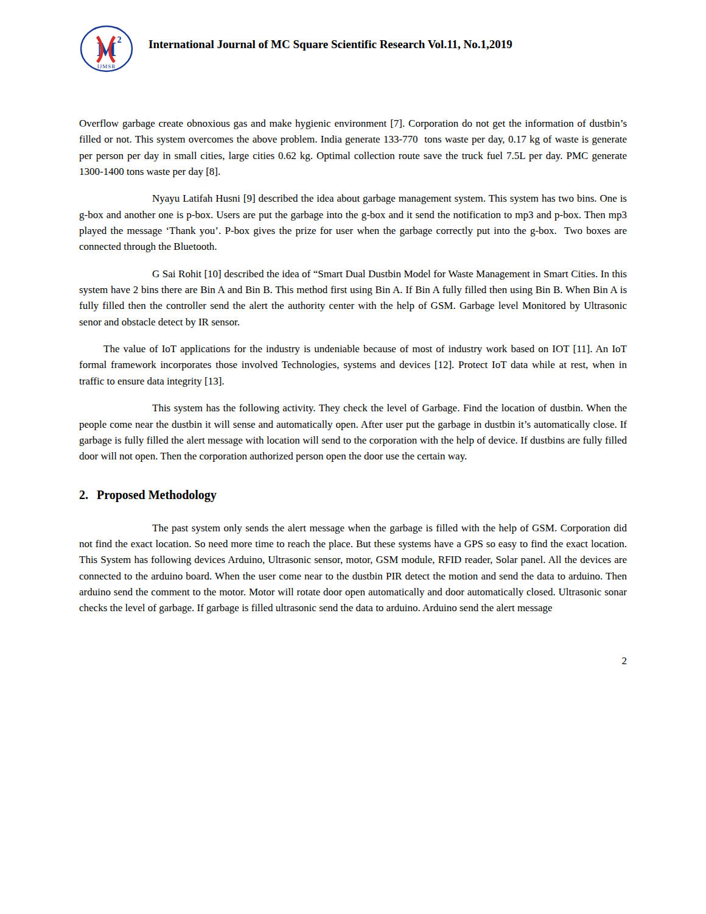M 2 IJMSR
International Journal of MC Square Scientific Research Vol.11, No.1,2019
Overflow garbage create obnoxious gas and make hygienic environment [7]. Corporation do not get the information of dustbin’s filled or not. This system overcomes the above problem. India generate 133-770 tons waste per day, 0.17 kg of waste is generate per person per day in small cities, large cities 0.62 kg. Optimal collection route save the truck fuel 7.5L per day. PMC generate 1300-1400 tons waste per day [8].
Nyayu Latifah Husni [9] described the idea about garbage management system. This system has two bins. One is g-box and another one is p-box. Users are put the garbage into the g-box and it send the notification to mp3 and p-box. Then mp3 played the message ‘Thank you’. P-box gives the prize for user when the garbage correctly put into the g-box. Two boxes are connected through the Bluetooth.
G Sai Rohit [10] described the idea of “Smart Dual Dustbin Model for Waste Management in Smart Cities. In this system have 2 bins there are Bin A and Bin B. This method first using Bin A. If Bin A fully filled then using Bin B. When Bin A is fully filled then the controller send the alert the authority center with the help of GSM. Garbage level Monitored by Ultrasonic senor and obstacle detect by IR sensor.
The value of IoT applications for the industry is undeniable because of most of industry work based on IOT [11]. An IoT formal framework incorporates those involved Technologies, systems and devices [12]. Protect IoT data while at rest, when in traffic to ensure data integrity [13].
This system has the following activity. They check the level of Garbage. Find the location of dustbin. When the people come near the dustbin it will sense and automatically open. After user put the garbage in dustbin it’s automatically close. If garbage is fully filled the alert message with location will send to the corporation with the help of device. If dustbins are fully filled door will not open. Then the corporation authorized person open the door use the certain way.
2. Proposed Methodology
The past system only sends the alert message when the garbage is filled with the help of GSM. Corporation did not find the exact location. So need more time to reach the place. But these systems have a GPS so easy to find the exact location. This System has following devices Arduino, Ultrasonic sensor, motor, GSM module, RFID reader, Solar panel. All the devices are connected to the arduino board. When the user come near to the dustbin PIR detect the motion and send the data to arduino. Then arduino send the comment to the motor. Motor will rotate door open automatically and door automatically closed. Ultrasonic sonar checks the level of garbage. If garbage is filled ultrasonic send the data to arduino. Arduino send the alert message
2